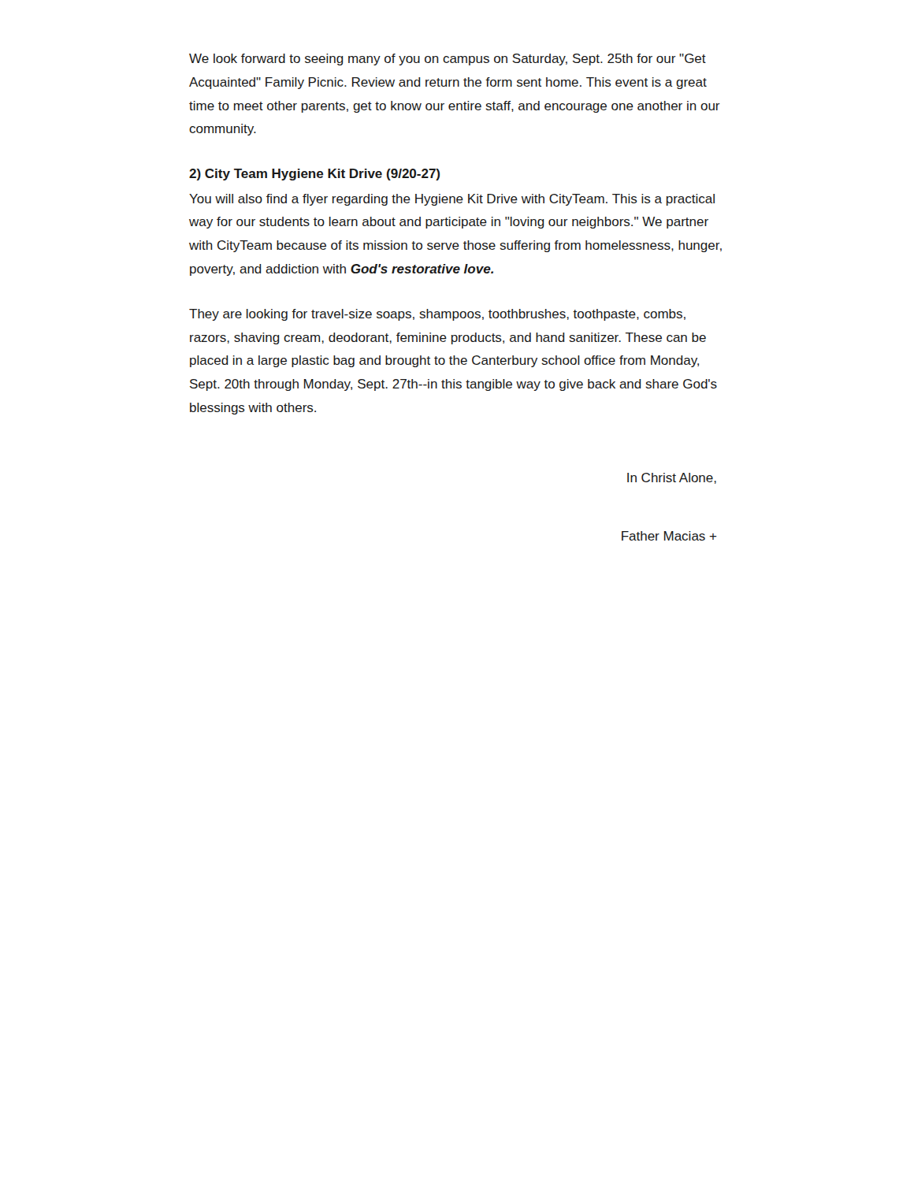We look forward to seeing many of you on campus on Saturday, Sept. 25th for our "Get Acquainted" Family Picnic. Review and return the form sent home. This event is a great time to meet other parents, get to know our entire staff, and encourage one another in our community.
2) City Team Hygiene Kit Drive (9/20-27)
You will also find a flyer regarding the Hygiene Kit Drive with CityTeam. This is a practical way for our students to learn about and participate in "loving our neighbors." We partner with CityTeam because of its mission to serve those suffering from homelessness, hunger, poverty, and addiction with God's restorative love.
They are looking for travel-size soaps, shampoos, toothbrushes, toothpaste, combs, razors, shaving cream, deodorant, feminine products, and hand sanitizer. These can be placed in a large plastic bag and brought to the Canterbury school office from Monday, Sept. 20th through Monday, Sept. 27th--in this tangible way to give back and share God's blessings with others.
In Christ Alone,
Father Macias +